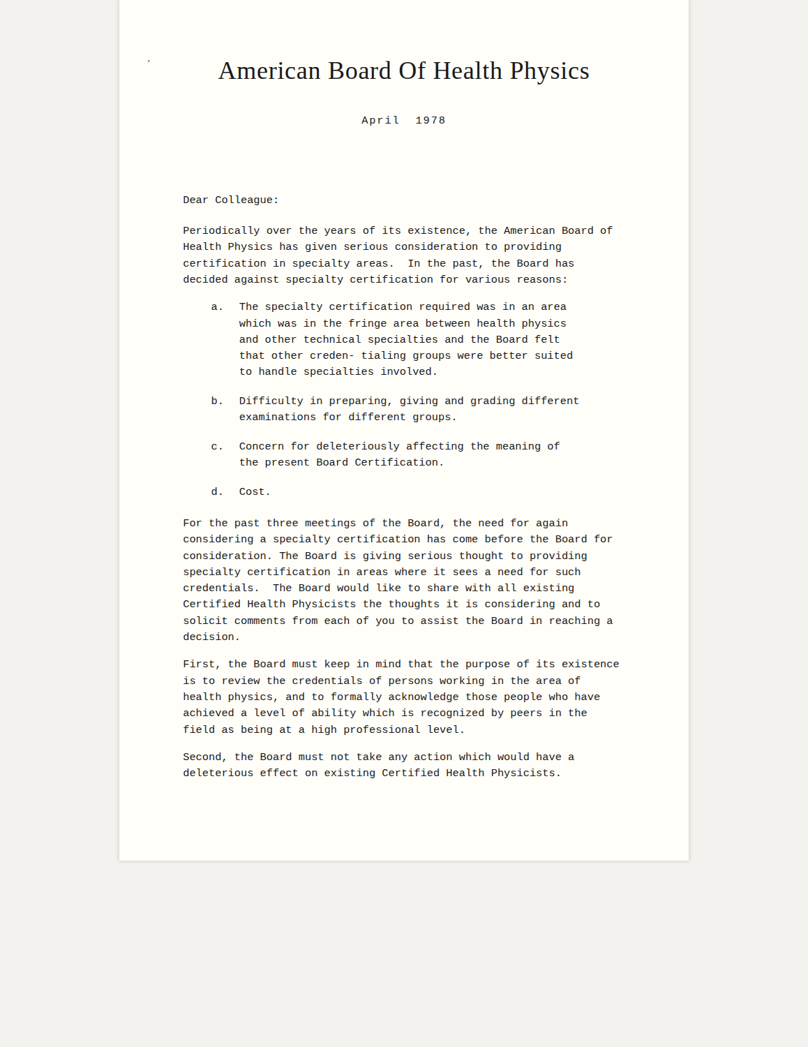,
American Board Of Health Physics
April 1978
Dear Colleague:
Periodically over the years of its existence, the American Board of Health Physics has given serious consideration to providing certification in specialty areas. In the past, the Board has decided against specialty certification for various reasons:
a. The specialty certification required was in an area which was in the fringe area between health physics and other technical specialties and the Board felt that other creden- tialing groups were better suited to handle specialties involved.
b. Difficulty in preparing, giving and grading different examinations for different groups.
c. Concern for deleteriously affecting the meaning of the present Board Certification.
d. Cost.
For the past three meetings of the Board, the need for again considering a specialty certification has come before the Board for consideration. The Board is giving serious thought to providing specialty certification in areas where it sees a need for such credentials. The Board would like to share with all existing Certified Health Physicists the thoughts it is considering and to solicit comments from each of you to assist the Board in reaching a decision.
First, the Board must keep in mind that the purpose of its existence is to review the credentials of persons working in the area of health physics, and to formally acknowledge those people who have achieved a level of ability which is recognized by peers in the field as being at a high professional level.
Second, the Board must not take any action which would have a deleterious effect on existing Certified Health Physicists.